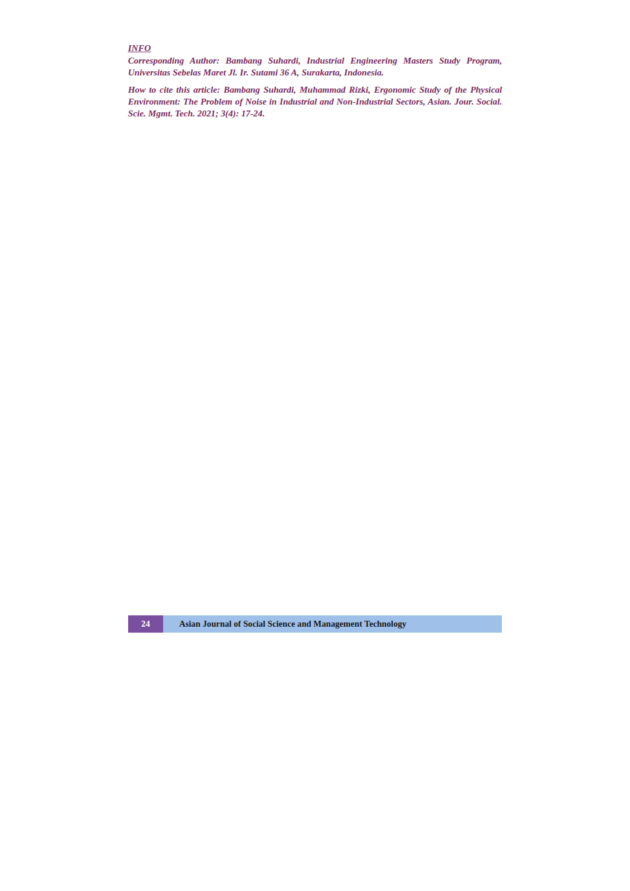INFO
Corresponding Author: Bambang Suhardi, Industrial Engineering Masters Study Program, Universitas Sebelas Maret Jl. Ir. Sutami 36 A, Surakarta, Indonesia.
How to cite this article: Bambang Suhardi, Muhammad Rizki, Ergonomic Study of the Physical Environment: The Problem of Noise in Industrial and Non-Industrial Sectors, Asian. Jour. Social. Scie. Mgmt. Tech. 2021; 3(4): 17-24.
24
Asian Journal of Social Science and Management Technology